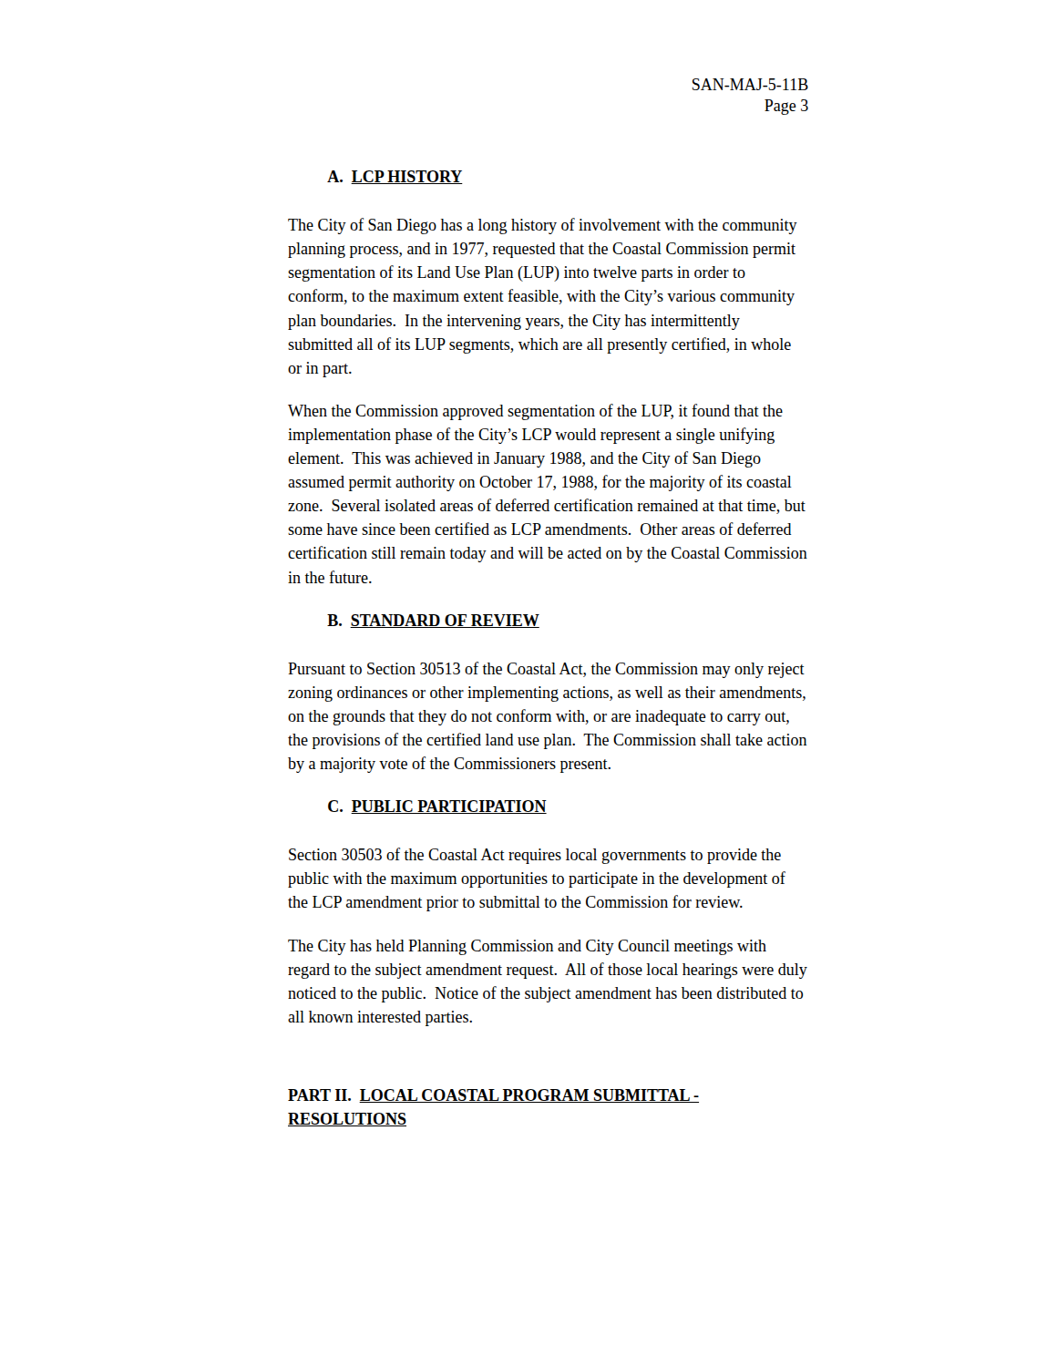SAN-MAJ-5-11B
Page 3
A. LCP HISTORY
The City of San Diego has a long history of involvement with the community planning process, and in 1977, requested that the Coastal Commission permit segmentation of its Land Use Plan (LUP) into twelve parts in order to conform, to the maximum extent feasible, with the City’s various community plan boundaries. In the intervening years, the City has intermittently submitted all of its LUP segments, which are all presently certified, in whole or in part.
When the Commission approved segmentation of the LUP, it found that the implementation phase of the City’s LCP would represent a single unifying element. This was achieved in January 1988, and the City of San Diego assumed permit authority on October 17, 1988, for the majority of its coastal zone. Several isolated areas of deferred certification remained at that time, but some have since been certified as LCP amendments. Other areas of deferred certification still remain today and will be acted on by the Coastal Commission in the future.
B. STANDARD OF REVIEW
Pursuant to Section 30513 of the Coastal Act, the Commission may only reject zoning ordinances or other implementing actions, as well as their amendments, on the grounds that they do not conform with, or are inadequate to carry out, the provisions of the certified land use plan. The Commission shall take action by a majority vote of the Commissioners present.
C. PUBLIC PARTICIPATION
Section 30503 of the Coastal Act requires local governments to provide the public with the maximum opportunities to participate in the development of the LCP amendment prior to submittal to the Commission for review.
The City has held Planning Commission and City Council meetings with regard to the subject amendment request. All of those local hearings were duly noticed to the public. Notice of the subject amendment has been distributed to all known interested parties.
PART II. LOCAL COASTAL PROGRAM SUBMITTAL - RESOLUTIONS